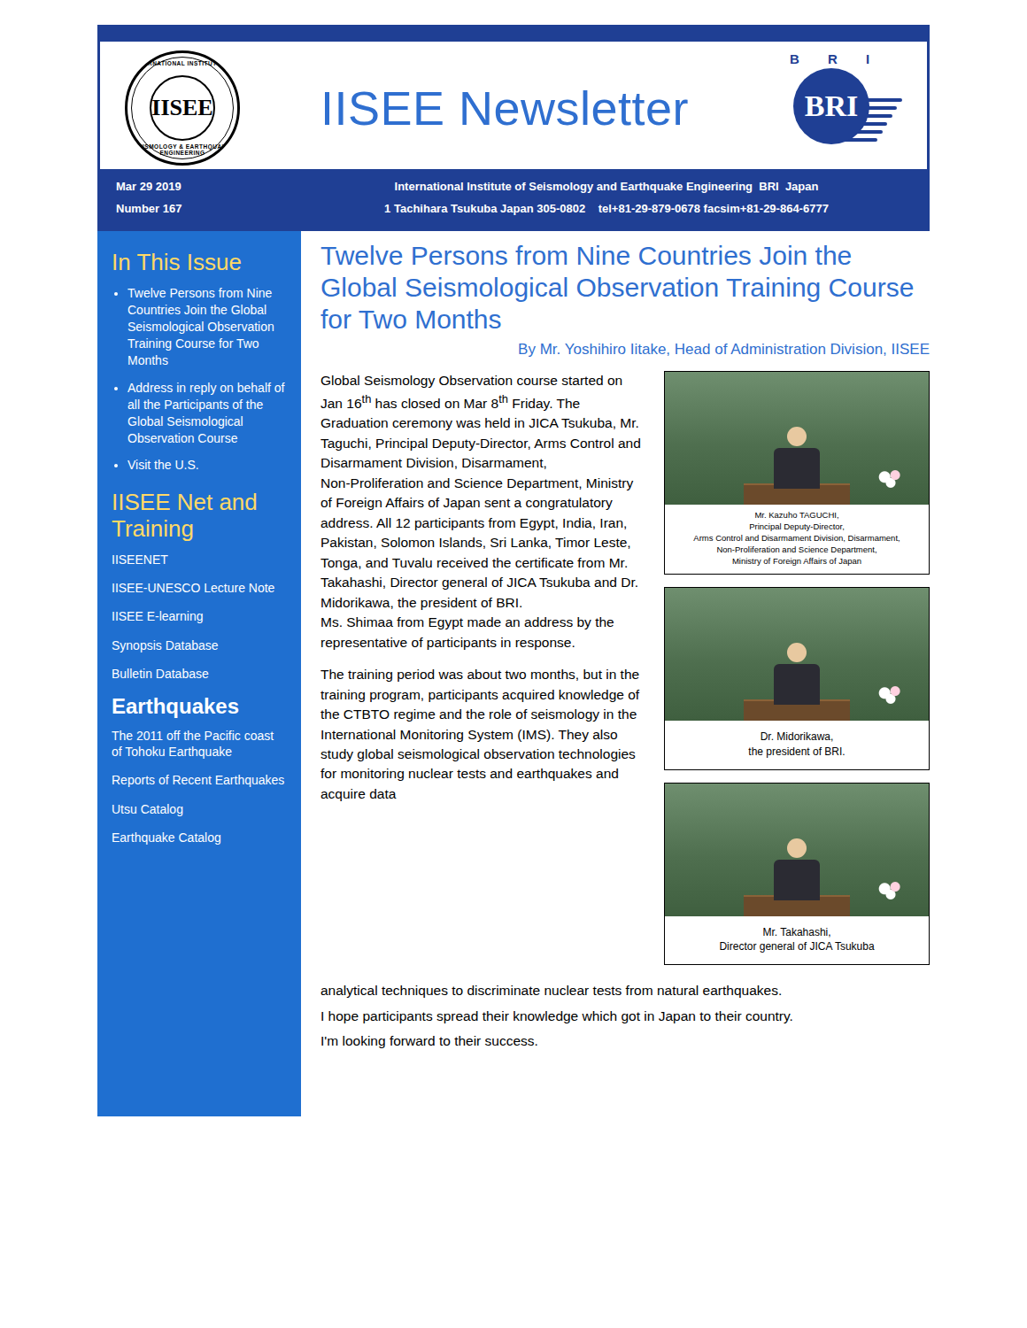INTERNATIONAL INSTITUTE OF
IISEE
SEISMOLOGY & EARTHQUAKE ENGINEERING
IISEE Newsletter
B R I
BRI
Mar 29 2019
Number 167
International Institute of Seismology and Earthquake Engineering BRI Japan
1 Tachihara Tsukuba Japan 305-0802 tel+81-29-879-0678 facsim+81-29-864-6777
In This Issue
Twelve Persons from Nine Countries Join the Global Seismological Observation Training Course for Two Months
Address in reply on behalf of all the Participants of the Global Seismological Observation Course
Visit the U.S.
IISEE Net and Training
IISEENET
IISEE-UNESCO Lecture Note
IISEE E-learning
Synopsis Database
Bulletin Database
Earthquakes
The 2011 off the Pacific coast of Tohoku Earthquake
Reports of Recent Earthquakes
Utsu Catalog
Earthquake Catalog
Twelve Persons from Nine Countries Join the Global Seismological Observation Training Course for Two Months
By Mr. Yoshihiro Iitake, Head of Administration Division, IISEE
Global Seismology Observation course started on Jan 16th has closed on Mar 8th Friday. The Graduation ceremony was held in JICA Tsukuba, Mr. Taguchi, Principal Deputy-Director, Arms Control and Disarmament Division, Disarmament,
Non-Proliferation and Science Department, Ministry of Foreign Affairs of Japan sent a congratulatory address. All 12 participants from Egypt, India, Iran, Pakistan, Solomon Islands, Sri Lanka, Timor Leste, Tonga, and Tuvalu received the certificate from Mr. Takahashi, Director general of JICA Tsukuba and Dr. Midorikawa, the president of BRI.
Ms. Shimaa from Egypt made an address by the representative of participants in response.
The training period was about two months, but in the training program, participants acquired knowledge of the CTBTO regime and the role of seismology in the International Monitoring System (IMS). They also study global seismological observation technologies for monitoring nuclear tests and earthquakes and acquire data
Mr. Kazuho TAGUCHI,
Principal Deputy-Director,
Arms Control and Disarmament Division, Disarmament,
Non-Proliferation and Science Department,
Ministry of Foreign Affairs of Japan
Dr. Midorikawa,
the president of BRI.
Mr. Takahashi,
Director general of JICA Tsukuba
analytical techniques to discriminate nuclear tests from natural earthquakes.
I hope participants spread their knowledge which got in Japan to their country.
I'm looking forward to their success.